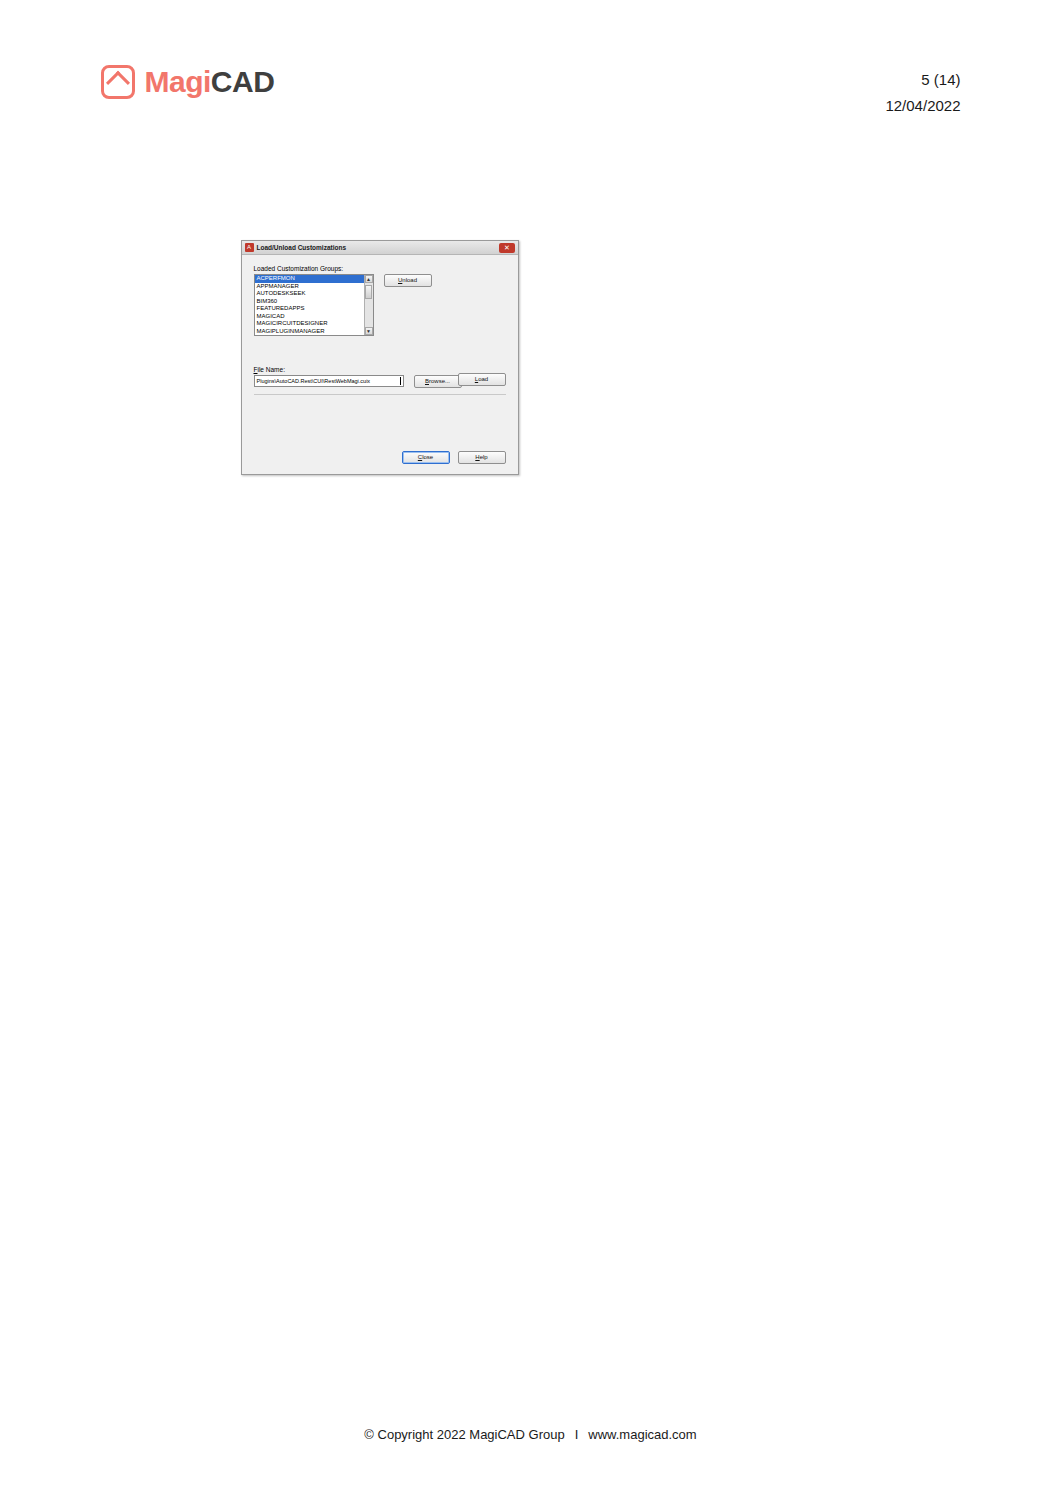Magi CAD
5 (14)
12/04/2022
A Load/Unload Customizations
✕
Loaded Customization Groups:
ACPERFMON
APPMANAGER
AUTODESKSEEK
BIM360
FEATUREDAPPS
MAGICAD
MAGICIRCUITDESIGNER
MAGIPLUGINMANAGER
▲
▼
Unload
Load
File Name:
Plugins\AutoCAD.Rest\CUI\RestWebMagi.cuix
Browse...
Close
Help
© Copyright 2022 MagiCAD GroupIwww.magicad.com